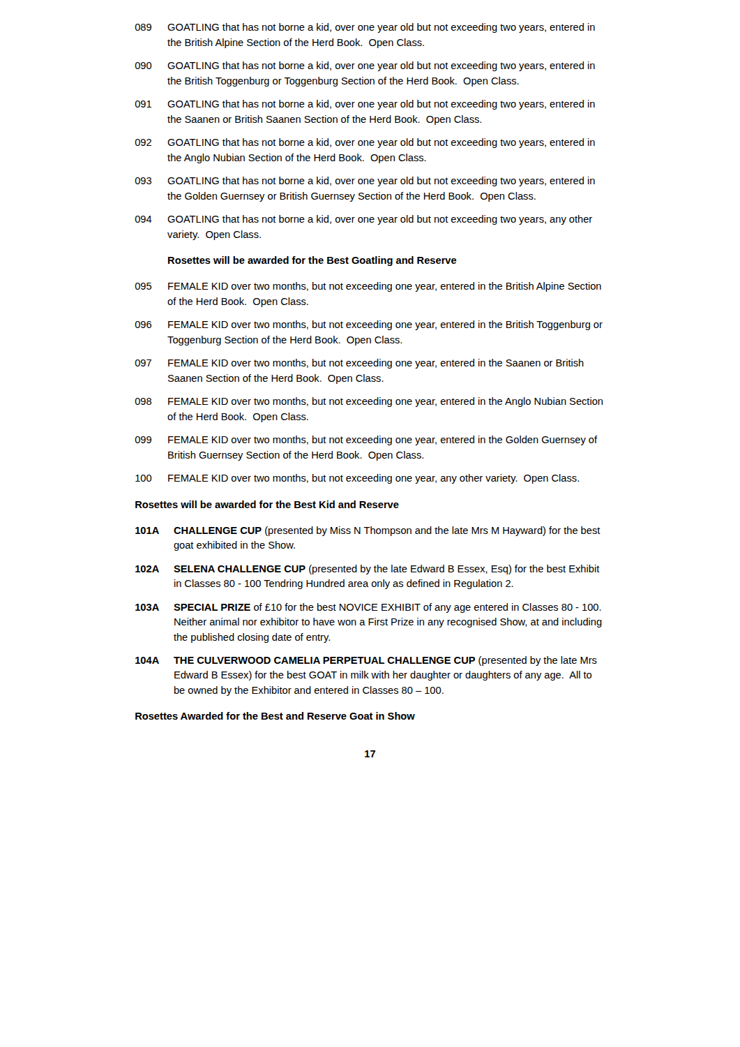089
GOATLING that has not borne a kid, over one year old but not exceeding two years, entered in the British Alpine Section of the Herd Book. Open Class.
090
GOATLING that has not borne a kid, over one year old but not exceeding two years, entered in the British Toggenburg or Toggenburg Section of the Herd Book. Open Class.
091
GOATLING that has not borne a kid, over one year old but not exceeding two years, entered in the Saanen or British Saanen Section of the Herd Book. Open Class.
092
GOATLING that has not borne a kid, over one year old but not exceeding two years, entered in the Anglo Nubian Section of the Herd Book. Open Class.
093
GOATLING that has not borne a kid, over one year old but not exceeding two years, entered in the Golden Guernsey or British Guernsey Section of the Herd Book. Open Class.
094
GOATLING that has not borne a kid, over one year old but not exceeding two years, any other variety. Open Class.
Rosettes will be awarded for the Best Goatling and Reserve
095
FEMALE KID over two months, but not exceeding one year, entered in the British Alpine Section of the Herd Book. Open Class.
096
FEMALE KID over two months, but not exceeding one year, entered in the British Toggenburg or Toggenburg Section of the Herd Book. Open Class.
097
FEMALE KID over two months, but not exceeding one year, entered in the Saanen or British Saanen Section of the Herd Book. Open Class.
098
FEMALE KID over two months, but not exceeding one year, entered in the Anglo Nubian Section of the Herd Book. Open Class.
099
FEMALE KID over two months, but not exceeding one year, entered in the Golden Guernsey of British Guernsey Section of the Herd Book. Open Class.
100
FEMALE KID over two months, but not exceeding one year, any other variety. Open Class.
Rosettes will be awarded for the Best Kid and Reserve
101A
CHALLENGE CUP (presented by Miss N Thompson and the late Mrs M Hayward) for the best goat exhibited in the Show.
102A
SELENA CHALLENGE CUP (presented by the late Edward B Essex, Esq) for the best Exhibit in Classes 80 - 100 Tendring Hundred area only as defined in Regulation 2.
103A
SPECIAL PRIZE of £10 for the best NOVICE EXHIBIT of any age entered in Classes 80 - 100. Neither animal nor exhibitor to have won a First Prize in any recognised Show, at and including the published closing date of entry.
104A
THE CULVERWOOD CAMELIA PERPETUAL CHALLENGE CUP (presented by the late Mrs Edward B Essex) for the best GOAT in milk with her daughter or daughters of any age. All to be owned by the Exhibitor and entered in Classes 80 – 100.
Rosettes Awarded for the Best and Reserve Goat in Show
17